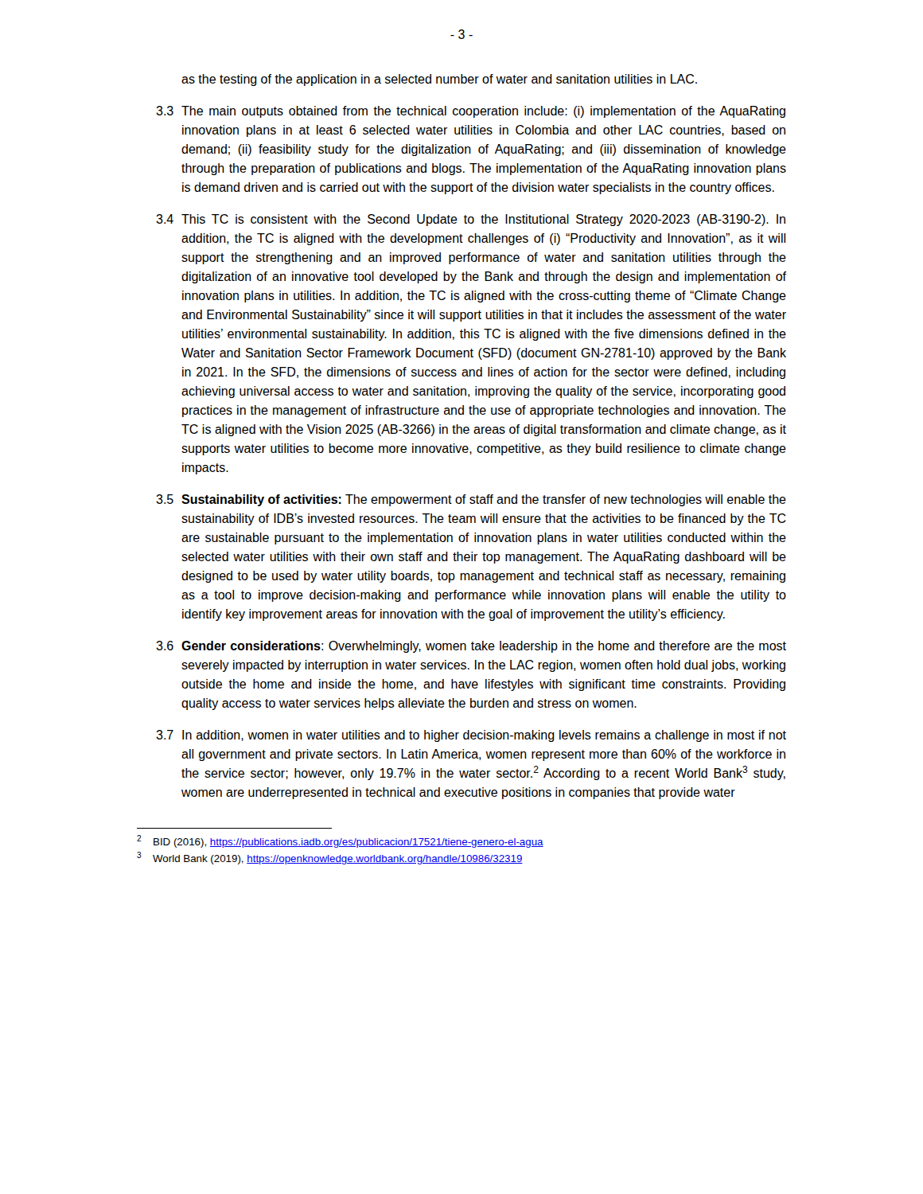- 3 -
as the testing of the application in a selected number of water and sanitation utilities in LAC.
3.3
The main outputs obtained from the technical cooperation include: (i) implementation of the AquaRating innovation plans in at least 6 selected water utilities in Colombia and other LAC countries, based on demand; (ii) feasibility study for the digitalization of AquaRating; and (iii) dissemination of knowledge through the preparation of publications and blogs. The implementation of the AquaRating innovation plans is demand driven and is carried out with the support of the division water specialists in the country offices.
3.4
This TC is consistent with the Second Update to the Institutional Strategy 2020-2023 (AB-3190-2). In addition, the TC is aligned with the development challenges of (i) “Productivity and Innovation”, as it will support the strengthening and an improved performance of water and sanitation utilities through the digitalization of an innovative tool developed by the Bank and through the design and implementation of innovation plans in utilities. In addition, the TC is aligned with the cross-cutting theme of “Climate Change and Environmental Sustainability” since it will support utilities in that it includes the assessment of the water utilities’ environmental sustainability. In addition, this TC is aligned with the five dimensions defined in the Water and Sanitation Sector Framework Document (SFD) (document GN-2781-10) approved by the Bank in 2021. In the SFD, the dimensions of success and lines of action for the sector were defined, including achieving universal access to water and sanitation, improving the quality of the service, incorporating good practices in the management of infrastructure and the use of appropriate technologies and innovation. The TC is aligned with the Vision 2025 (AB-3266) in the areas of digital transformation and climate change, as it supports water utilities to become more innovative, competitive, as they build resilience to climate change impacts.
3.5
Sustainability of activities: The empowerment of staff and the transfer of new technologies will enable the sustainability of IDB’s invested resources. The team will ensure that the activities to be financed by the TC are sustainable pursuant to the implementation of innovation plans in water utilities conducted within the selected water utilities with their own staff and their top management. The AquaRating dashboard will be designed to be used by water utility boards, top management and technical staff as necessary, remaining as a tool to improve decision-making and performance while innovation plans will enable the utility to identify key improvement areas for innovation with the goal of improvement the utility’s efficiency.
3.6
Gender considerations: Overwhelmingly, women take leadership in the home and therefore are the most severely impacted by interruption in water services. In the LAC region, women often hold dual jobs, working outside the home and inside the home, and have lifestyles with significant time constraints. Providing quality access to water services helps alleviate the burden and stress on women.
3.7
In addition, women in water utilities and to higher decision-making levels remains a challenge in most if not all government and private sectors. In Latin America, women represent more than 60% of the workforce in the service sector; however, only 19.7% in the water sector.2 According to a recent World Bank3 study, women are underrepresented in technical and executive positions in companies that provide water
2
BID (2016), https://publications.iadb.org/es/publicacion/17521/tiene-genero-el-agua
3
World Bank (2019), https://openknowledge.worldbank.org/handle/10986/32319